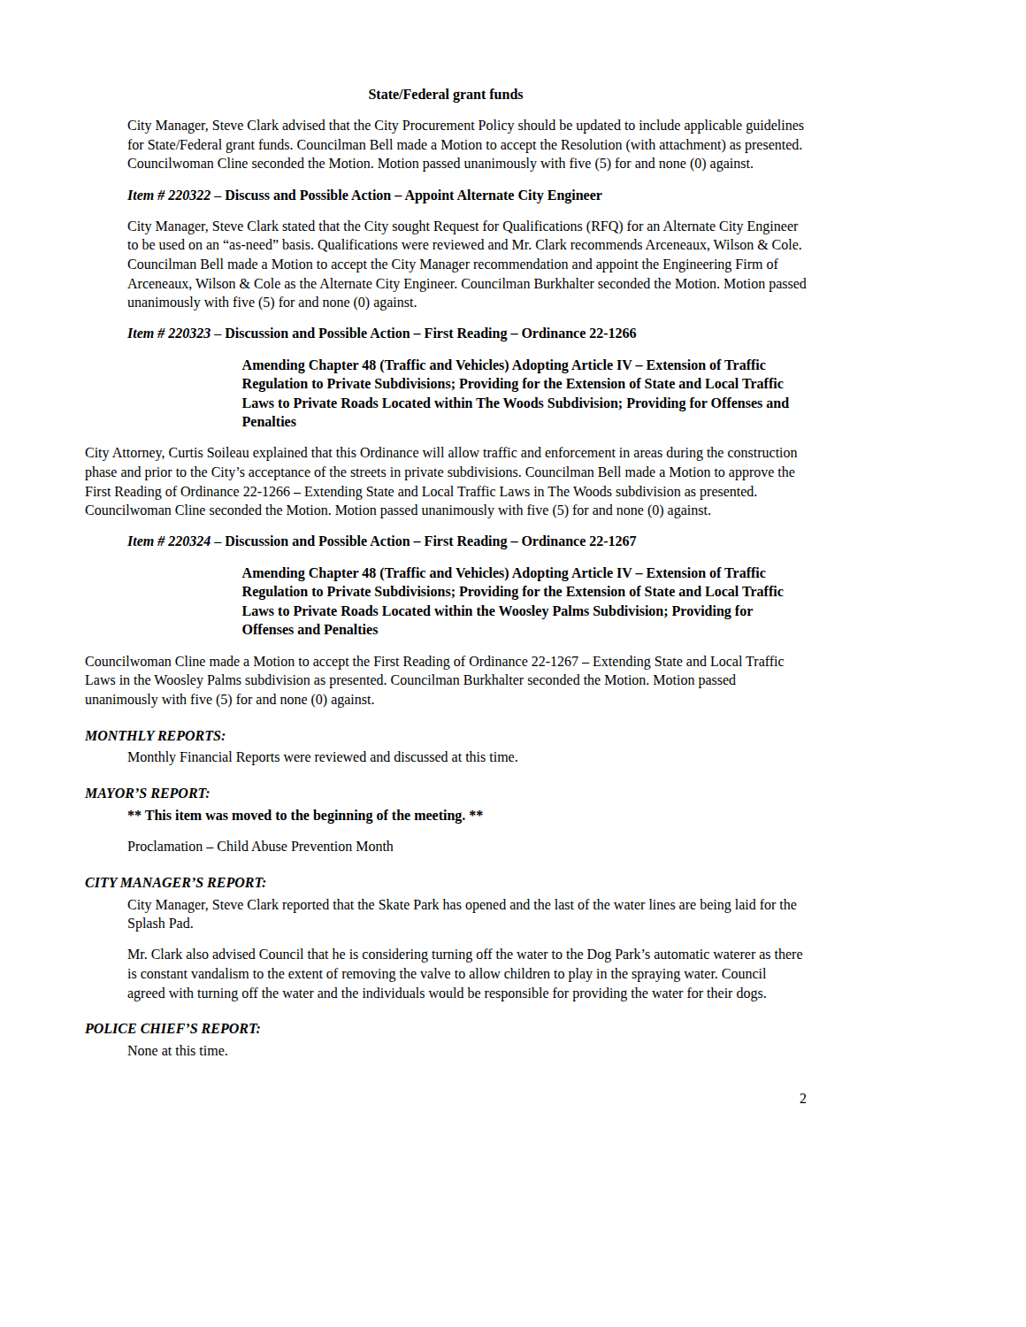State/Federal grant funds
City Manager, Steve Clark advised that the City Procurement Policy should be updated to include applicable guidelines for State/Federal grant funds. Councilman Bell made a Motion to accept the Resolution (with attachment) as presented. Councilwoman Cline seconded the Motion. Motion passed unanimously with five (5) for and none (0) against.
Item # 220322 – Discuss and Possible Action – Appoint Alternate City Engineer
City Manager, Steve Clark stated that the City sought Request for Qualifications (RFQ) for an Alternate City Engineer to be used on an “as-need” basis. Qualifications were reviewed and Mr. Clark recommends Arceneaux, Wilson & Cole. Councilman Bell made a Motion to accept the City Manager recommendation and appoint the Engineering Firm of Arceneaux, Wilson & Cole as the Alternate City Engineer. Councilman Burkhalter seconded the Motion. Motion passed unanimously with five (5) for and none (0) against.
Item # 220323 – Discussion and Possible Action – First Reading – Ordinance 22-1266
Amending Chapter 48 (Traffic and Vehicles) Adopting Article IV – Extension of Traffic Regulation to Private Subdivisions; Providing for the Extension of State and Local Traffic Laws to Private Roads Located within The Woods Subdivision; Providing for Offenses and Penalties
City Attorney, Curtis Soileau explained that this Ordinance will allow traffic and enforcement in areas during the construction phase and prior to the City’s acceptance of the streets in private subdivisions. Councilman Bell made a Motion to approve the First Reading of Ordinance 22-1266 – Extending State and Local Traffic Laws in The Woods subdivision as presented. Councilwoman Cline seconded the Motion. Motion passed unanimously with five (5) for and none (0) against.
Item # 220324 – Discussion and Possible Action – First Reading – Ordinance 22-1267
Amending Chapter 48 (Traffic and Vehicles) Adopting Article IV – Extension of Traffic Regulation to Private Subdivisions; Providing for the Extension of State and Local Traffic Laws to Private Roads Located within the Woosley Palms Subdivision; Providing for Offenses and Penalties
Councilwoman Cline made a Motion to accept the First Reading of Ordinance 22-1267 – Extending State and Local Traffic Laws in the Woosley Palms subdivision as presented. Councilman Burkhalter seconded the Motion. Motion passed unanimously with five (5) for and none (0) against.
MONTHLY REPORTS:
Monthly Financial Reports were reviewed and discussed at this time.
MAYOR’S REPORT:
** This item was moved to the beginning of the meeting. **
Proclamation – Child Abuse Prevention Month
CITY MANAGER’S REPORT:
City Manager, Steve Clark reported that the Skate Park has opened and the last of the water lines are being laid for the Splash Pad.
Mr. Clark also advised Council that he is considering turning off the water to the Dog Park’s automatic waterer as there is constant vandalism to the extent of removing the valve to allow children to play in the spraying water. Council agreed with turning off the water and the individuals would be responsible for providing the water for their dogs.
POLICE CHIEF’S REPORT:
None at this time.
2